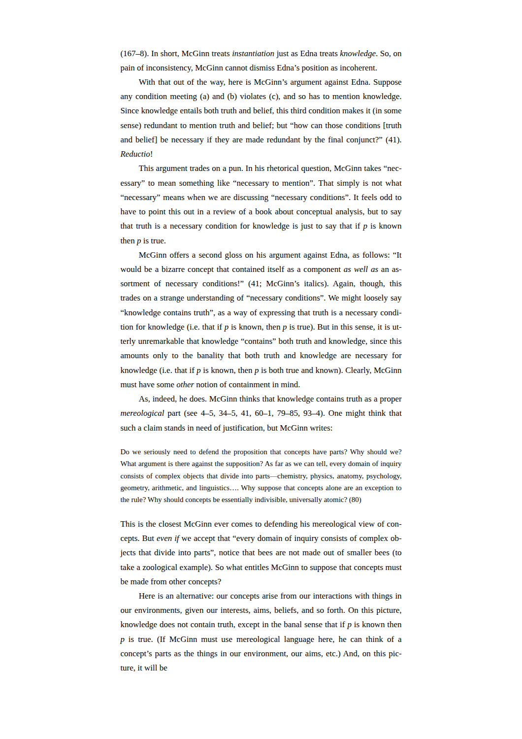(167–8). In short, McGinn treats instantiation just as Edna treats knowledge. So, on pain of inconsistency, McGinn cannot dismiss Edna’s position as incoherent.
With that out of the way, here is McGinn’s argument against Edna. Suppose any condition meeting (a) and (b) violates (c), and so has to mention knowledge. Since knowledge entails both truth and belief, this third condition makes it (in some sense) redundant to mention truth and belief; but “how can those conditions [truth and belief] be necessary if they are made redundant by the final conjunct?” (41). Reductio!
This argument trades on a pun. In his rhetorical question, McGinn takes “necessary” to mean something like “necessary to mention”. That simply is not what “necessary” means when we are discussing “necessary conditions”. It feels odd to have to point this out in a review of a book about conceptual analysis, but to say that truth is a necessary condition for knowledge is just to say that if p is known then p is true.
McGinn offers a second gloss on his argument against Edna, as follows: “It would be a bizarre concept that contained itself as a component as well as an assortment of necessary conditions!” (41; McGinn’s italics). Again, though, this trades on a strange understanding of “necessary conditions”. We might loosely say “knowledge contains truth”, as a way of expressing that truth is a necessary condition for knowledge (i.e. that if p is known, then p is true). But in this sense, it is utterly unremarkable that knowledge “contains” both truth and knowledge, since this amounts only to the banality that both truth and knowledge are necessary for knowledge (i.e. that if p is known, then p is both true and known). Clearly, McGinn must have some other notion of containment in mind.
As, indeed, he does. McGinn thinks that knowledge contains truth as a proper mereological part (see 4–5, 34–5, 41, 60–1, 79–85, 93–4). One might think that such a claim stands in need of justification, but McGinn writes:
Do we seriously need to defend the proposition that concepts have parts? Why should we? What argument is there against the supposition? As far as we can tell, every domain of inquiry consists of complex objects that divide into parts—chemistry, physics, anatomy, psychology, geometry, arithmetic, and linguistics…. Why suppose that concepts alone are an exception to the rule? Why should concepts be essentially indivisible, universally atomic? (80)
This is the closest McGinn ever comes to defending his mereological view of concepts. But even if we accept that “every domain of inquiry consists of complex objects that divide into parts”, notice that bees are not made out of smaller bees (to take a zoological example). So what entitles McGinn to suppose that concepts must be made from other concepts?
Here is an alternative: our concepts arise from our interactions with things in our environments, given our interests, aims, beliefs, and so forth. On this picture, knowledge does not contain truth, except in the banal sense that if p is known then p is true. (If McGinn must use mereological language here, he can think of a concept’s parts as the things in our environment, our aims, etc.) And, on this picture, it will be